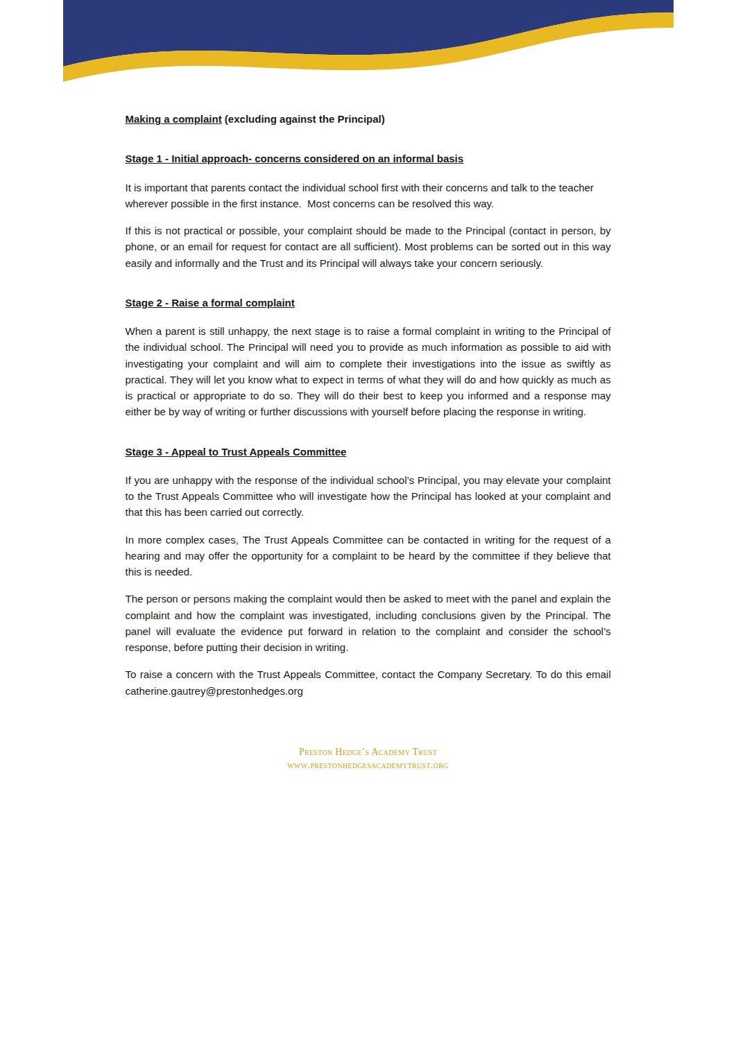Making a complaint (excluding against the Principal)
Stage 1 - Initial approach- concerns considered on an informal basis
It is important that parents contact the individual school first with their concerns and talk to the teacher wherever possible in the first instance. Most concerns can be resolved this way.
If this is not practical or possible, your complaint should be made to the Principal (contact in person, by phone, or an email for request for contact are all sufficient). Most problems can be sorted out in this way easily and informally and the Trust and its Principal will always take your concern seriously.
Stage 2 - Raise a formal complaint
When a parent is still unhappy, the next stage is to raise a formal complaint in writing to the Principal of the individual school. The Principal will need you to provide as much information as possible to aid with investigating your complaint and will aim to complete their investigations into the issue as swiftly as practical. They will let you know what to expect in terms of what they will do and how quickly as much as is practical or appropriate to do so. They will do their best to keep you informed and a response may either be by way of writing or further discussions with yourself before placing the response in writing.
Stage 3 - Appeal to Trust Appeals Committee
If you are unhappy with the response of the individual school’s Principal, you may elevate your complaint to the Trust Appeals Committee who will investigate how the Principal has looked at your complaint and that this has been carried out correctly.
In more complex cases, The Trust Appeals Committee can be contacted in writing for the request of a hearing and may offer the opportunity for a complaint to be heard by the committee if they believe that this is needed.
The person or persons making the complaint would then be asked to meet with the panel and explain the complaint and how the complaint was investigated, including conclusions given by the Principal. The panel will evaluate the evidence put forward in relation to the complaint and consider the school’s response, before putting their decision in writing.
To raise a concern with the Trust Appeals Committee, contact the Company Secretary. To do this email catherine.gautrey@prestonhedges.org
Preston Hedge’s Academy Trust www.prestonhedgesacademytrust.org